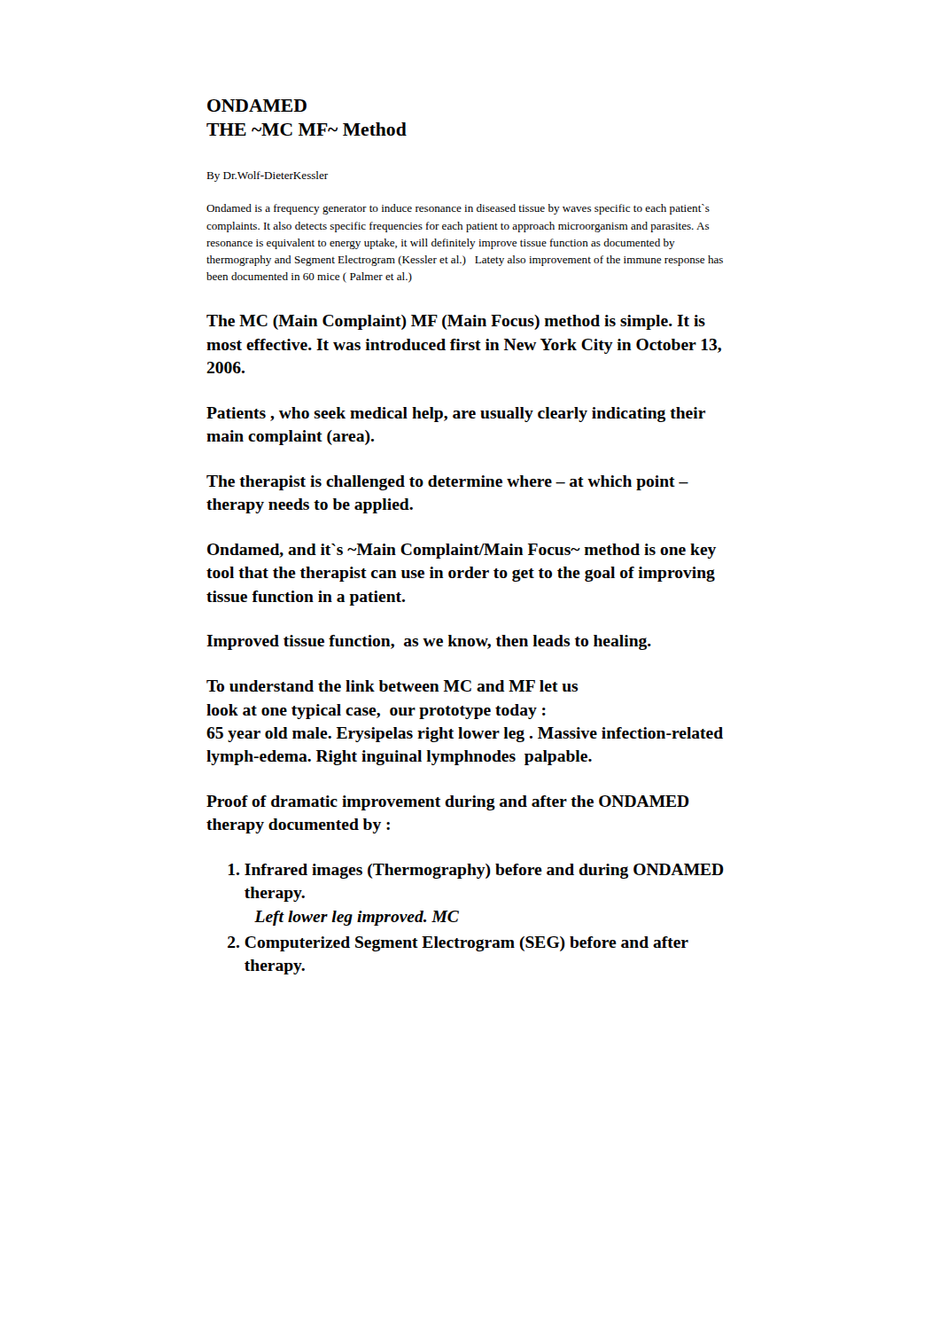ONDAMED
THE ~MC MF~ Method
By Dr.Wolf-DieterKessler
Ondamed is a frequency generator to induce resonance in diseased tissue by waves specific to each patient`s complaints. It also detects specific frequencies for each patient to approach microorganism and parasites. As resonance is equivalent to energy uptake, it will definitely improve tissue function as documented by thermography and Segment Electrogram (Kessler et al.) Latety also improvement of the immune response has been documented in 60 mice ( Palmer et al.)
The MC (Main Complaint) MF (Main Focus) method is simple. It is most effective. It was introduced first in New York City in October 13, 2006.
Patients , who seek medical help, are usually clearly indicating their main complaint (area).
The therapist is challenged to determine where – at which point – therapy needs to be applied.
Ondamed, and it`s ~Main Complaint/Main Focus~ method is one key tool that the therapist can use in order to get to the goal of improving tissue function in a patient.
Improved tissue function, as we know, then leads to healing.
To understand the link between MC and MF let us
look at one typical case, our prototype today :
65 year old male. Erysipelas right lower leg . Massive infection-related lymph-edema. Right inguinal lymphnodes palpable.
Proof of dramatic improvement during and after the ONDAMED therapy documented by :
Infrared images (Thermography) before and during ONDAMED therapy. Left lower leg improved. MC
Computerized Segment Electrogram (SEG) before and after therapy.